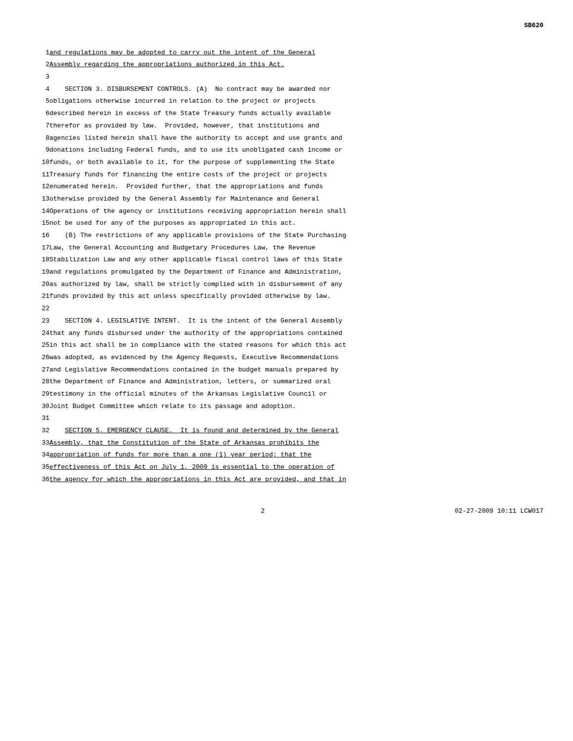SB620
| 1 | and regulations may be adopted to carry out the intent of the General |
| 2 | Assembly regarding the appropriations authorized in this Act. |
| 3 | |
| 4 | SECTION 3. DISBURSEMENT CONTROLS. (A) No contract may be awarded nor |
| 5 | obligations otherwise incurred in relation to the project or projects |
| 6 | described herein in excess of the State Treasury funds actually available |
| 7 | therefor as provided by law. Provided, however, that institutions and |
| 8 | agencies listed herein shall have the authority to accept and use grants and |
| 9 | donations including Federal funds, and to use its unobligated cash income or |
| 10 | funds, or both available to it, for the purpose of supplementing the State |
| 11 | Treasury funds for financing the entire costs of the project or projects |
| 12 | enumerated herein. Provided further, that the appropriations and funds |
| 13 | otherwise provided by the General Assembly for Maintenance and General |
| 14 | Operations of the agency or institutions receiving appropriation herein shall |
| 15 | not be used for any of the purposes as appropriated in this act. |
| 16 | (B) The restrictions of any applicable provisions of the State Purchasing |
| 17 | Law, the General Accounting and Budgetary Procedures Law, the Revenue |
| 18 | Stabilization Law and any other applicable fiscal control laws of this State |
| 19 | and regulations promulgated by the Department of Finance and Administration, |
| 20 | as authorized by law, shall be strictly complied with in disbursement of any |
| 21 | funds provided by this act unless specifically provided otherwise by law. |
| 22 | |
| 23 | SECTION 4. LEGISLATIVE INTENT. It is the intent of the General Assembly |
| 24 | that any funds disbursed under the authority of the appropriations contained |
| 25 | in this act shall be in compliance with the stated reasons for which this act |
| 26 | was adopted, as evidenced by the Agency Requests, Executive Recommendations |
| 27 | and Legislative Recommendations contained in the budget manuals prepared by |
| 28 | the Department of Finance and Administration, letters, or summarized oral |
| 29 | testimony in the official minutes of the Arkansas Legislative Council or |
| 30 | Joint Budget Committee which relate to its passage and adoption. |
| 31 | |
| 32 | SECTION 5. EMERGENCY CLAUSE. It is found and determined by the General |
| 33 | Assembly, that the Constitution of the State of Arkansas prohibits the |
| 34 | appropriation of funds for more than a one (1) year period; that the |
| 35 | effectiveness of this Act on July 1, 2009 is essential to the operation of |
| 36 | the agency for which the appropriations in this Act are provided, and that in |
2 02-27-2009 10:11 LCW017